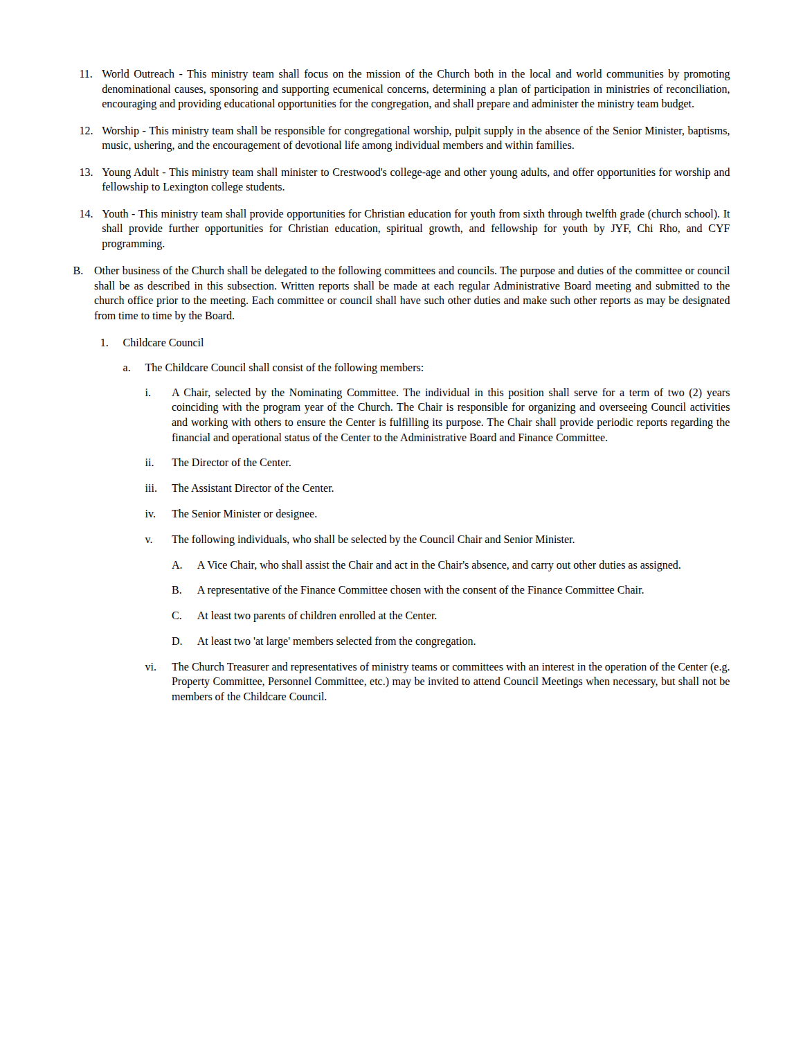11. World Outreach - This ministry team shall focus on the mission of the Church both in the local and world communities by promoting denominational causes, sponsoring and supporting ecumenical concerns, determining a plan of participation in ministries of reconciliation, encouraging and providing educational opportunities for the congregation, and shall prepare and administer the ministry team budget.
12. Worship - This ministry team shall be responsible for congregational worship, pulpit supply in the absence of the Senior Minister, baptisms, music, ushering, and the encouragement of devotional life among individual members and within families.
13. Young Adult - This ministry team shall minister to Crestwood's college-age and other young adults, and offer opportunities for worship and fellowship to Lexington college students.
14. Youth - This ministry team shall provide opportunities for Christian education for youth from sixth through twelfth grade (church school). It shall provide further opportunities for Christian education, spiritual growth, and fellowship for youth by JYF, Chi Rho, and CYF programming.
B. Other business of the Church shall be delegated to the following committees and councils. The purpose and duties of the committee or council shall be as described in this subsection. Written reports shall be made at each regular Administrative Board meeting and submitted to the church office prior to the meeting. Each committee or council shall have such other duties and make such other reports as may be designated from time to time by the Board.
1. Childcare Council
a. The Childcare Council shall consist of the following members:
i. A Chair, selected by the Nominating Committee. The individual in this position shall serve for a term of two (2) years coinciding with the program year of the Church. The Chair is responsible for organizing and overseeing Council activities and working with others to ensure the Center is fulfilling its purpose. The Chair shall provide periodic reports regarding the financial and operational status of the Center to the Administrative Board and Finance Committee.
ii. The Director of the Center.
iii. The Assistant Director of the Center.
iv. The Senior Minister or designee.
v. The following individuals, who shall be selected by the Council Chair and Senior Minister.
A. A Vice Chair, who shall assist the Chair and act in the Chair's absence, and carry out other duties as assigned.
B. A representative of the Finance Committee chosen with the consent of the Finance Committee Chair.
C. At least two parents of children enrolled at the Center.
D. At least two 'at large' members selected from the congregation.
vi. The Church Treasurer and representatives of ministry teams or committees with an interest in the operation of the Center (e.g. Property Committee, Personnel Committee, etc.) may be invited to attend Council Meetings when necessary, but shall not be members of the Childcare Council.